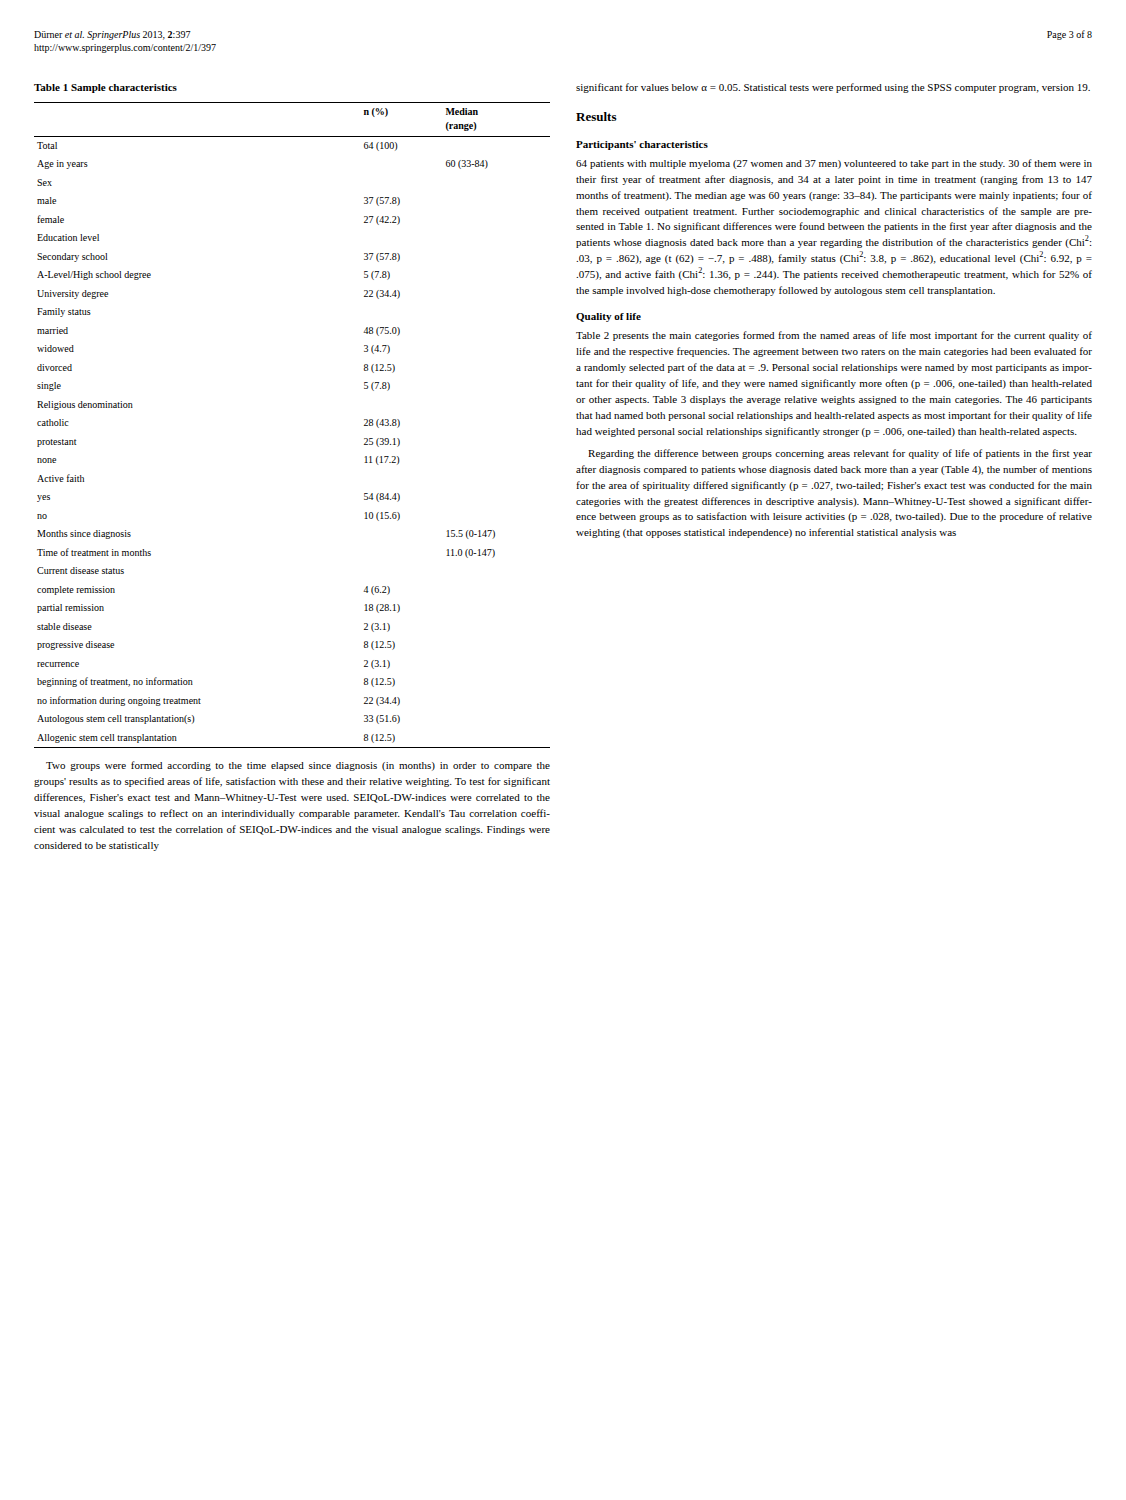Dürner et al. SpringerPlus 2013, 2:397
http://www.springerplus.com/content/2/1/397
Page 3 of 8
Table 1 Sample characteristics
| | n (%) | Median (range) |
| --- | --- | --- |
| Total | 64 (100) | |
| Age in years | | 60 (33-84) |
| Sex | | |
| male | 37 (57.8) | |
| female | 27 (42.2) | |
| Education level | | |
| Secondary school | 37 (57.8) | |
| A-Level/High school degree | 5 (7.8) | |
| University degree | 22 (34.4) | |
| Family status | | |
| married | 48 (75.0) | |
| widowed | 3 (4.7) | |
| divorced | 8 (12.5) | |
| single | 5 (7.8) | |
| Religious denomination | | |
| catholic | 28 (43.8) | |
| protestant | 25 (39.1) | |
| none | 11 (17.2) | |
| Active faith | | |
| yes | 54 (84.4) | |
| no | 10 (15.6) | |
| Months since diagnosis | | 15.5 (0-147) |
| Time of treatment in months | | 11.0 (0-147) |
| Current disease status | | |
| complete remission | 4 (6.2) | |
| partial remission | 18 (28.1) | |
| stable disease | 2 (3.1) | |
| progressive disease | 8 (12.5) | |
| recurrence | 2 (3.1) | |
| beginning of treatment, no information | 8 (12.5) | |
| no information during ongoing treatment | 22 (34.4) | |
| Autologous stem cell transplantation(s) | 33 (51.6) | |
| Allogenic stem cell transplantation | 8 (12.5) | |
Two groups were formed according to the time elapsed since diagnosis (in months) in order to compare the groups' results as to specified areas of life, satisfaction with these and their relative weighting. To test for significant differences, Fisher's exact test and Mann–Whitney-U-Test were used. SEIQoL-DW-indices were correlated to the visual analogue scalings to reflect on an interindividually comparable parameter. Kendall's Tau correlation coefficient was calculated to test the correlation of SEIQoL-DW-indices and the visual analogue scalings. Findings were considered to be statistically
significant for values below α = 0.05. Statistical tests were performed using the SPSS computer program, version 19.
Results
Participants' characteristics
64 patients with multiple myeloma (27 women and 37 men) volunteered to take part in the study. 30 of them were in their first year of treatment after diagnosis, and 34 at a later point in time in treatment (ranging from 13 to 147 months of treatment). The median age was 60 years (range: 33–84). The participants were mainly inpatients; four of them received outpatient treatment. Further sociodemographic and clinical characteristics of the sample are presented in Table 1. No significant differences were found between the patients in the first year after diagnosis and the patients whose diagnosis dated back more than a year regarding the distribution of the characteristics gender (Chi2: .03, p = .862), age (t (62) = −.7, p = .488), family status (Chi2: 3.8, p = .862), educational level (Chi2: 6.92, p = .075), and active faith (Chi2: 1.36, p = .244). The patients received chemotherapeutic treatment, which for 52% of the sample involved high-dose chemotherapy followed by autologous stem cell transplantation.
Quality of life
Table 2 presents the main categories formed from the named areas of life most important for the current quality of life and the respective frequencies. The agreement between two raters on the main categories had been evaluated for a randomly selected part of the data at = .9. Personal social relationships were named by most participants as important for their quality of life, and they were named significantly more often (p = .006, one-tailed) than health-related or other aspects. Table 3 displays the average relative weights assigned to the main categories. The 46 participants that had named both personal social relationships and health-related aspects as most important for their quality of life had weighted personal social relationships significantly stronger (p = .006, one-tailed) than health-related aspects.
Regarding the difference between groups concerning areas relevant for quality of life of patients in the first year after diagnosis compared to patients whose diagnosis dated back more than a year (Table 4), the number of mentions for the area of spirituality differed significantly (p = .027, two-tailed; Fisher's exact test was conducted for the main categories with the greatest differences in descriptive analysis). Mann–Whitney-U-Test showed a significant difference between groups as to satisfaction with leisure activities (p = .028, two-tailed). Due to the procedure of relative weighting (that opposes statistical independence) no inferential statistical analysis was